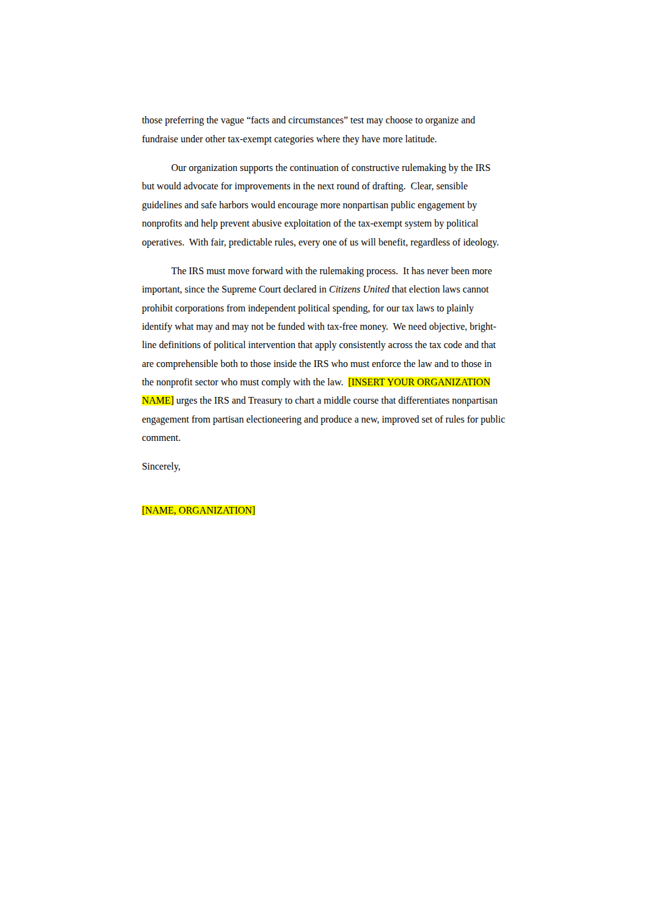those preferring the vague “facts and circumstances” test may choose to organize and fundraise under other tax-exempt categories where they have more latitude.
Our organization supports the continuation of constructive rulemaking by the IRS but would advocate for improvements in the next round of drafting. Clear, sensible guidelines and safe harbors would encourage more nonpartisan public engagement by nonprofits and help prevent abusive exploitation of the tax-exempt system by political operatives. With fair, predictable rules, every one of us will benefit, regardless of ideology.
The IRS must move forward with the rulemaking process. It has never been more important, since the Supreme Court declared in Citizens United that election laws cannot prohibit corporations from independent political spending, for our tax laws to plainly identify what may and may not be funded with tax-free money. We need objective, bright-line definitions of political intervention that apply consistently across the tax code and that are comprehensible both to those inside the IRS who must enforce the law and to those in the nonprofit sector who must comply with the law. [INSERT YOUR ORGANIZATION NAME] urges the IRS and Treasury to chart a middle course that differentiates nonpartisan engagement from partisan electioneering and produce a new, improved set of rules for public comment.
Sincerely,
[NAME, ORGANIZATION]